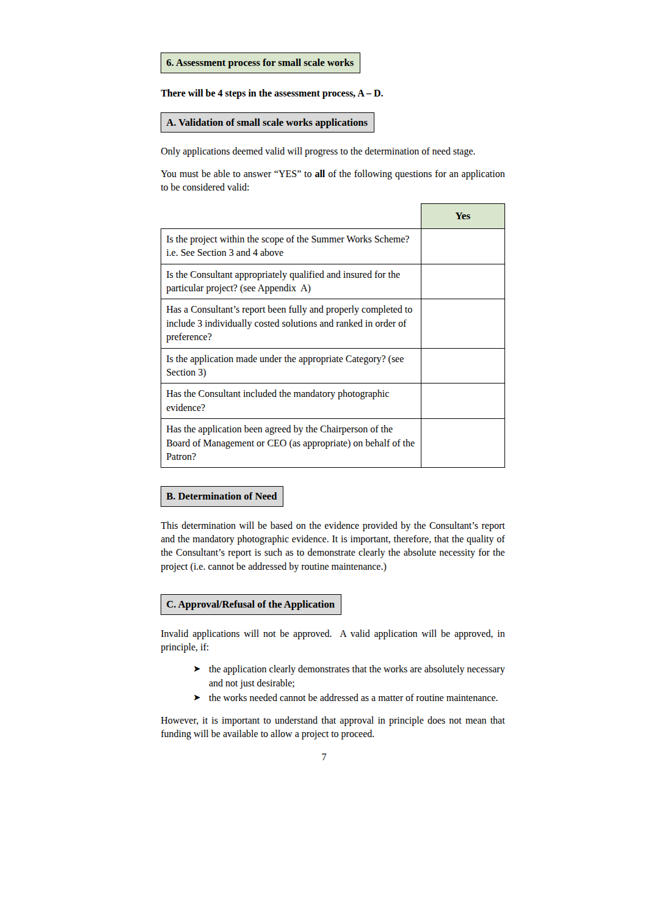6. Assessment process for small scale works
There will be 4 steps in the assessment process, A – D.
A. Validation of small scale works applications
Only applications deemed valid will progress to the determination of need stage.
You must be able to answer “YES” to all of the following questions for an application to be considered valid:
| | Yes |
| Is the project within the scope of the Summer Works Scheme? i.e. See Section 3 and 4 above | |
| Is the Consultant appropriately qualified and insured for the particular project? (see Appendix A) | |
| Has a Consultant’s report been fully and properly completed to include 3 individually costed solutions and ranked in order of preference? | |
| Is the application made under the appropriate Category? (see Section 3) | |
| Has the Consultant included the mandatory photographic evidence? | |
| Has the application been agreed by the Chairperson of the Board of Management or CEO (as appropriate) on behalf of the Patron? | |
B. Determination of Need
This determination will be based on the evidence provided by the Consultant’s report and the mandatory photographic evidence. It is important, therefore, that the quality of the Consultant’s report is such as to demonstrate clearly the absolute necessity for the project (i.e. cannot be addressed by routine maintenance.)
C. Approval/Refusal of the Application
Invalid applications will not be approved. A valid application will be approved, in principle, if:
the application clearly demonstrates that the works are absolutely necessary and not just desirable;
the works needed cannot be addressed as a matter of routine maintenance.
However, it is important to understand that approval in principle does not mean that funding will be available to allow a project to proceed.
7